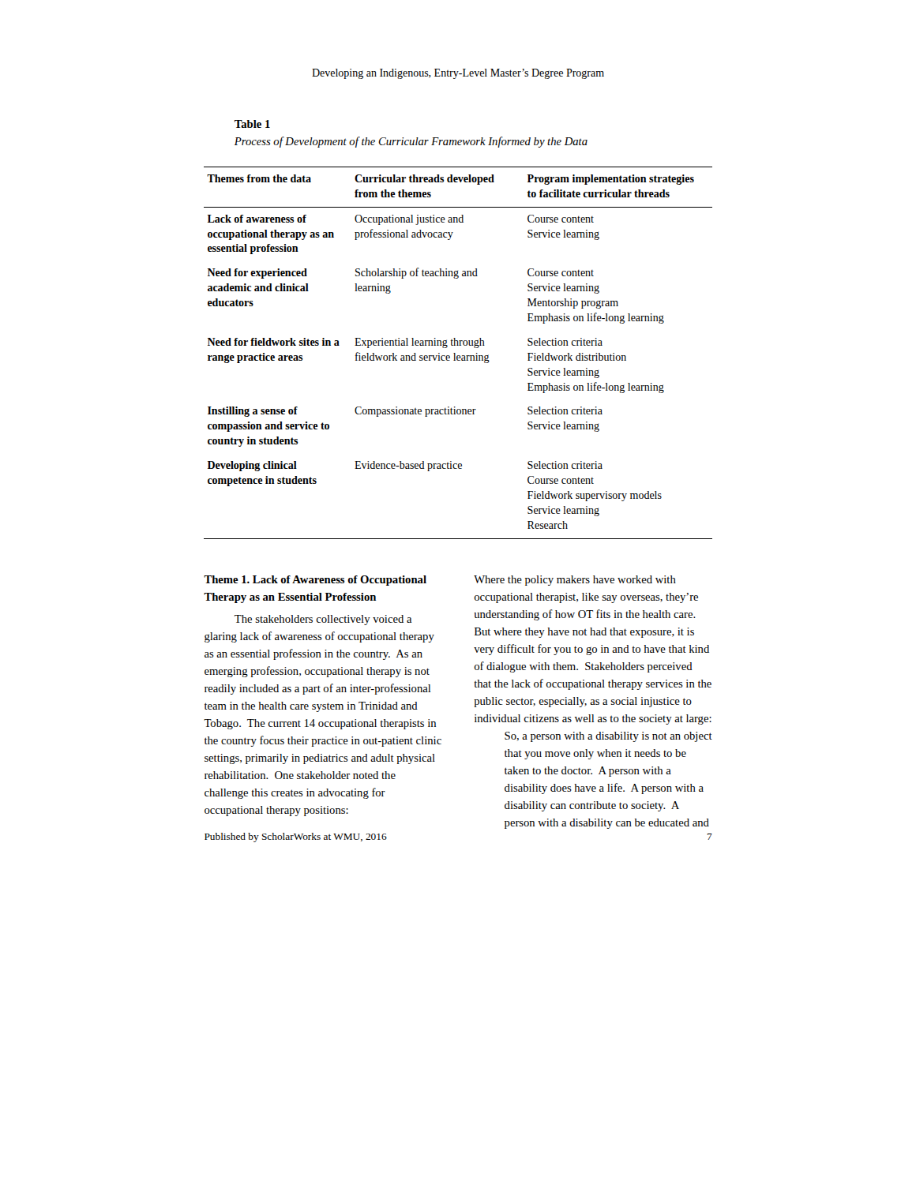Developing an Indigenous, Entry-Level Master’s Degree Program
Table 1
Process of Development of the Curricular Framework Informed by the Data
| Themes from the data | Curricular threads developed from the themes | Program implementation strategies to facilitate curricular threads |
| --- | --- | --- |
| Lack of awareness of occupational therapy as an essential profession | Occupational justice and professional advocacy | Course content Service learning |
| Need for experienced academic and clinical educators | Scholarship of teaching and learning | Course content Service learning Mentorship program Emphasis on life-long learning |
| Need for fieldwork sites in a range practice areas | Experiential learning through fieldwork and service learning | Selection criteria Fieldwork distribution Service learning Emphasis on life-long learning |
| Instilling a sense of compassion and service to country in students | Compassionate practitioner | Selection criteria Service learning |
| Developing clinical competence in students | Evidence-based practice | Selection criteria Course content Fieldwork supervisory models Service learning Research |
Theme 1. Lack of Awareness of Occupational Therapy as an Essential Profession
The stakeholders collectively voiced a glaring lack of awareness of occupational therapy as an essential profession in the country. As an emerging profession, occupational therapy is not readily included as a part of an inter-professional team in the health care system in Trinidad and Tobago. The current 14 occupational therapists in the country focus their practice in out-patient clinic settings, primarily in pediatrics and adult physical rehabilitation. One stakeholder noted the challenge this creates in advocating for occupational therapy positions:
Where the policy makers have worked with occupational therapist, like say overseas, they’re understanding of how OT fits in the health care. But where they have not had that exposure, it is very difficult for you to go in and to have that kind of dialogue with them. Stakeholders perceived that the lack of occupational therapy services in the public sector, especially, as a social injustice to individual citizens as well as to the society at large:
So, a person with a disability is not an object that you move only when it needs to be taken to the doctor. A person with a disability does have a life. A person with a disability can contribute to society. A person with a disability can be educated and
Published by ScholarWorks at WMU, 2016 7